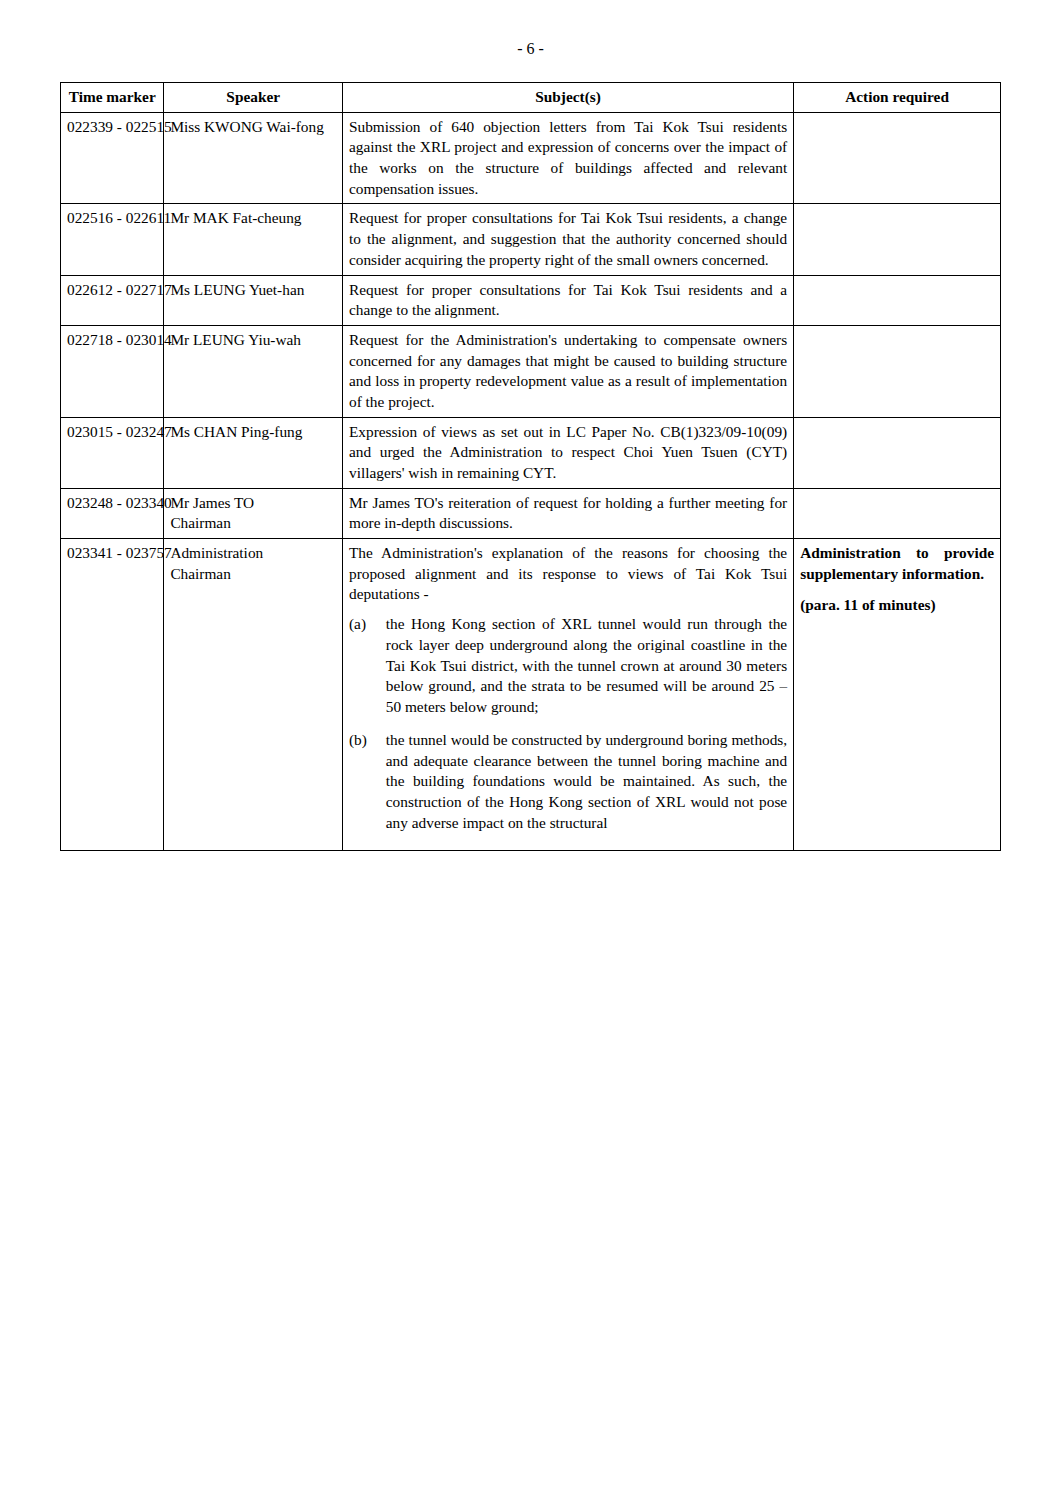- 6 -
| Time marker | Speaker | Subject(s) | Action required |
| --- | --- | --- | --- |
| 022339 - 022515 | Miss KWONG Wai-fong | Submission of 640 objection letters from Tai Kok Tsui residents against the XRL project and expression of concerns over the impact of the works on the structure of buildings affected and relevant compensation issues. | |
| 022516 - 022611 | Mr MAK Fat-cheung | Request for proper consultations for Tai Kok Tsui residents, a change to the alignment, and suggestion that the authority concerned should consider acquiring the property right of the small owners concerned. | |
| 022612 - 022717 | Ms LEUNG Yuet-han | Request for proper consultations for Tai Kok Tsui residents and a change to the alignment. | |
| 022718 - 023014 | Mr LEUNG Yiu-wah | Request for the Administration's undertaking to compensate owners concerned for any damages that might be caused to building structure and loss in property redevelopment value as a result of implementation of the project. | |
| 023015 - 023247 | Ms CHAN Ping-fung | Expression of views as set out in LC Paper No. CB(1)323/09-10(09) and urged the Administration to respect Choi Yuen Tsuen (CYT) villagers' wish in remaining CYT. | |
| 023248 - 023340 | Mr James TO Chairman | Mr James TO's reiteration of request for holding a further meeting for more in-depth discussions. | |
| 023341 - 023757 | Administration Chairman | The Administration's explanation of the reasons for choosing the proposed alignment and its response to views of Tai Kok Tsui deputations - (a) the Hong Kong section of XRL tunnel would run through the rock layer deep underground along the original coastline in the Tai Kok Tsui district, with the tunnel crown at around 30 meters below ground, and the strata to be resumed will be around 25 – 50 meters below ground; (b) the tunnel would be constructed by underground boring methods, and adequate clearance between the tunnel boring machine and the building foundations would be maintained. As such, the construction of the Hong Kong section of XRL would not pose any adverse impact on the structural | Administration to provide supplementary information. (para. 11 of minutes) |